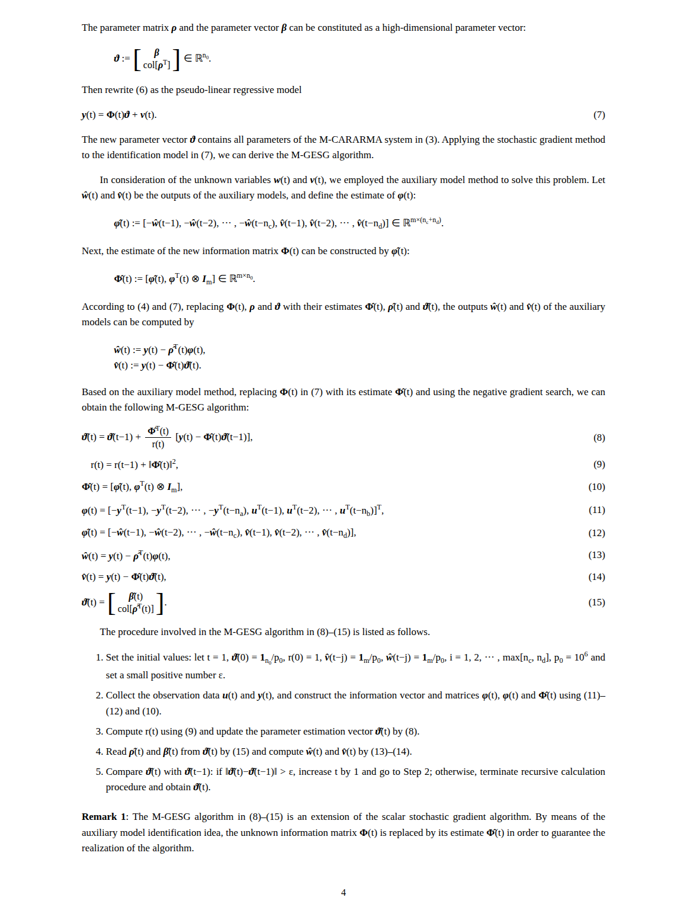The parameter matrix ρ and the parameter vector β can be constituted as a high-dimensional parameter vector:
ϑ := [ β col[ρT] ] ∈ ℝn0.
Then rewrite (6) as the pseudo-linear regressive model
y(t) = Φ(t)ϑ + v(t). (7)
The new parameter vector ϑ contains all parameters of the M-CARARMA system in (3). Applying the stochastic gradient method to the identification model in (7), we can derive the M-GESG algorithm.
In consideration of the unknown variables w(t) and v(t), we employed the auxiliary model method to solve this problem. Let ŵ(t) and v̂(t) be the outputs of the auxiliary models, and define the estimate of φ(t):
φ̂(t) := [−ŵ(t−1), −ŵ(t−2), ··· , −ŵ(t−nc), v̂(t−1), v̂(t−2), ··· , v̂(t−nd)] ∈ ℝm×(nc+nd).
Next, the estimate of the new information matrix Φ(t) can be constructed by φ̂(t):
Φ̂(t) := [φ̂(t), φT(t) ⊗ Im] ∈ ℝm×n0.
According to (4) and (7), replacing Φ(t), ρ and ϑ with their estimates Φ̂(t), ρ̂(t) and ϑ̂(t), the outputs ŵ(t) and v̂(t) of the auxiliary models can be computed by
ŵ(t) := y(t) − ρ̂T(t)φ(t),
v̂(t) := y(t) − Φ̂(t)ϑ̂(t).
Based on the auxiliary model method, replacing Φ(t) in (7) with its estimate Φ̂(t) and using the negative gradient search, we can obtain the following M-GESG algorithm:
ϑ̂(t) = ϑ̂(t−1) + Φ̂T(t) r(t) [y(t) − Φ̂(t)ϑ̂(t−1)], (8)
r(t) = r(t−1) + ‖Φ̂(t)‖2, (9)
Φ̂(t) = [φ̂(t), φT(t) ⊗ Im], (10)
φ(t) = [−yT(t−1), −yT(t−2), ··· , −yT(t−na), uT(t−1), uT(t−2), ··· , uT(t−nb)]T, (11)
φ̂(t) = [−ŵ(t−1), −ŵ(t−2), ··· , −ŵ(t−nc), v̂(t−1), v̂(t−2), ··· , v̂(t−nd)], (12)
ŵ(t) = y(t) − ρ̂T(t)φ(t), (13)
v̂(t) = y(t) − Φ̂(t)ϑ̂(t), (14)
ϑ̂(t) = [ β̂(t) col[ρ̂T(t)] ] . (15)
The procedure involved in the M-GESG algorithm in (8)–(15) is listed as follows.
Set the initial values: let t = 1, ϑ̂(0) = 1n0/p0, r(0) = 1, v̂(t−j) = 1m/p0, ŵ(t−j) = 1m/p0, i = 1, 2, ··· , max[nc, nd], p0 = 106 and set a small positive number ε.
Collect the observation data u(t) and y(t), and construct the information vector and matrices φ(t), φ(t) and Φ̂(t) using (11)–(12) and (10).
Compute r(t) using (9) and update the parameter estimation vector ϑ̂(t) by (8).
Read ρ̂(t) and β̂(t) from ϑ̂(t) by (15) and compute ŵ(t) and v̂(t) by (13)–(14).
Compare ϑ̂(t) with ϑ̂(t−1): if ‖ϑ̂(t)−ϑ̂(t−1)‖ > ε, increase t by 1 and go to Step 2; otherwise, terminate recursive calculation procedure and obtain ϑ̂(t).
Remark 1: The M-GESG algorithm in (8)–(15) is an extension of the scalar stochastic gradient algorithm. By means of the auxiliary model identification idea, the unknown information matrix Φ(t) is replaced by its estimate Φ̂(t) in order to guarantee the realization of the algorithm.
4